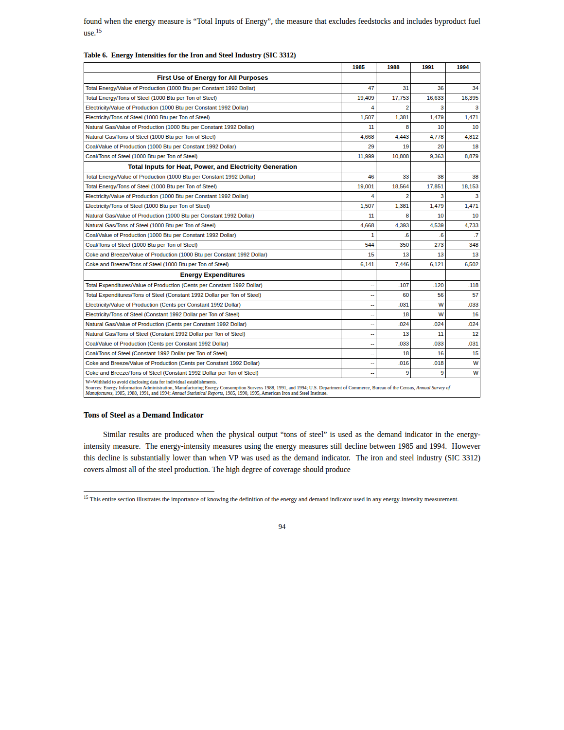found when the energy measure is “Total Inputs of Energy”, the measure that excludes feedstocks and includes byproduct fuel use.15
Table 6. Energy Intensities for the Iron and Steel Industry (SIC 3312)
| | 1985 | 1988 | 1991 | 1994 |
| --- | --- | --- | --- | --- |
| First Use of Energy for All Purposes | | | | |
| Total Energy/Value of Production (1000 Btu per Constant 1992 Dollar) | 47 | 31 | 36 | 34 |
| Total Energy/Tons of Steel (1000 Btu per Ton of Steel) | 19,409 | 17,753 | 16,633 | 16,395 |
| Electricity/Value of Production (1000 Btu per Constant 1992 Dollar) | 4 | 2 | 3 | 3 |
| Electricity/Tons of Steel (1000 Btu per Ton of Steel) | 1,507 | 1,381 | 1,479 | 1,471 |
| Natural Gas/Value of Production (1000 Btu per Constant 1992 Dollar) | 11 | 8 | 10 | 10 |
| Natural Gas/Tons of Steel (1000 Btu per Ton of Steel) | 4,668 | 4,443 | 4,778 | 4,812 |
| Coal/Value of Production (1000 Btu per Constant 1992 Dollar) | 29 | 19 | 20 | 18 |
| Coal/Tons of Steel (1000 Btu per Ton of Steel) | 11,999 | 10,808 | 9,363 | 8,879 |
| Total Inputs for Heat, Power, and Electricity Generation | | | | |
| Total Energy/Value of Production (1000 Btu per Constant 1992 Dollar) | 46 | 33 | 38 | 38 |
| Total Energy/Tons of Steel (1000 Btu per Ton of Steel) | 19,001 | 18,564 | 17,851 | 18,153 |
| Electricity/Value of Production (1000 Btu per Constant 1992 Dollar) | 4 | 2 | 3 | 3 |
| Electricity/Tons of Steel (1000 Btu per Ton of Steel) | 1,507 | 1,381 | 1,479 | 1,471 |
| Natural Gas/Value of Production (1000 Btu per Constant 1992 Dollar) | 11 | 8 | 10 | 10 |
| Natural Gas/Tons of Steel (1000 Btu per Ton of Steel) | 4,668 | 4,393 | 4,539 | 4,733 |
| Coal/Value of Production (1000 Btu per Constant 1992 Dollar) | 1 | .6 | .6 | .7 |
| Coal/Tons of Steel (1000 Btu per Ton of Steel) | 544 | 350 | 273 | 348 |
| Coke and Breeze/Value of Production (1000 Btu per Constant 1992 Dollar) | 15 | 13 | 13 | 13 |
| Coke and Breeze/Tons of Steel (1000 Btu per Ton of Steel) | 6,141 | 7,446 | 6,121 | 6,502 |
| Energy Expenditures | | | | |
| Total Expenditures/Value of Production (Cents per Constant 1992 Dollar) | -- | .107 | .120 | .118 |
| Total Expenditures/Tons of Steel (Constant 1992 Dollar per Ton of Steel) | -- | 60 | 56 | 57 |
| Electricity/Value of Production (Cents per Constant 1992 Dollar) | -- | .031 | W | .033 |
| Electricity/Tons of Steel (Constant 1992 Dollar per Ton of Steel) | -- | 18 | W | 16 |
| Natural Gas/Value of Production (Cents per Constant 1992 Dollar) | -- | .024 | .024 | .024 |
| Natural Gas/Tons of Steel (Constant 1992 Dollar per Ton of Steel) | -- | 13 | 11 | 12 |
| Coal/Value of Production (Cents per Constant 1992 Dollar) | -- | .033 | .033 | .031 |
| Coal/Tons of Steel (Constant 1992 Dollar per Ton of Steel) | -- | 18 | 16 | 15 |
| Coke and Breeze/Value of Production (Cents per Constant 1992 Dollar) | -- | .016 | .018 | W |
| Coke and Breeze/Tons of Steel (Constant 1992 Dollar per Ton of Steel) | -- | 9 | 9 | W |
| W=Withheld to avoid disclosing data for individual establishments. Sources: Energy Information Administration, Manufacturing Energy Consumption Surveys 1988, 1991, and 1994; U.S. Department of Commerce, Bureau of the Census, Annual Survey of Manufactures , 1985, 1988, 1991, and 1994; Annual Statistical Reports , 1985, 1990, 1995, American Iron and Steel Institute. |
Tons of Steel as a Demand Indicator
Similar results are produced when the physical output “tons of steel” is used as the demand indicator in the energy-intensity measure. The energy-intensity measures using the energy measures still decline between 1985 and 1994. However this decline is substantially lower than when VP was used as the demand indicator. The iron and steel industry (SIC 3312) covers almost all of the steel production. The high degree of coverage should produce
15 This entire section illustrates the importance of knowing the definition of the energy and demand indicator used in any energy-intensity measurement.
94